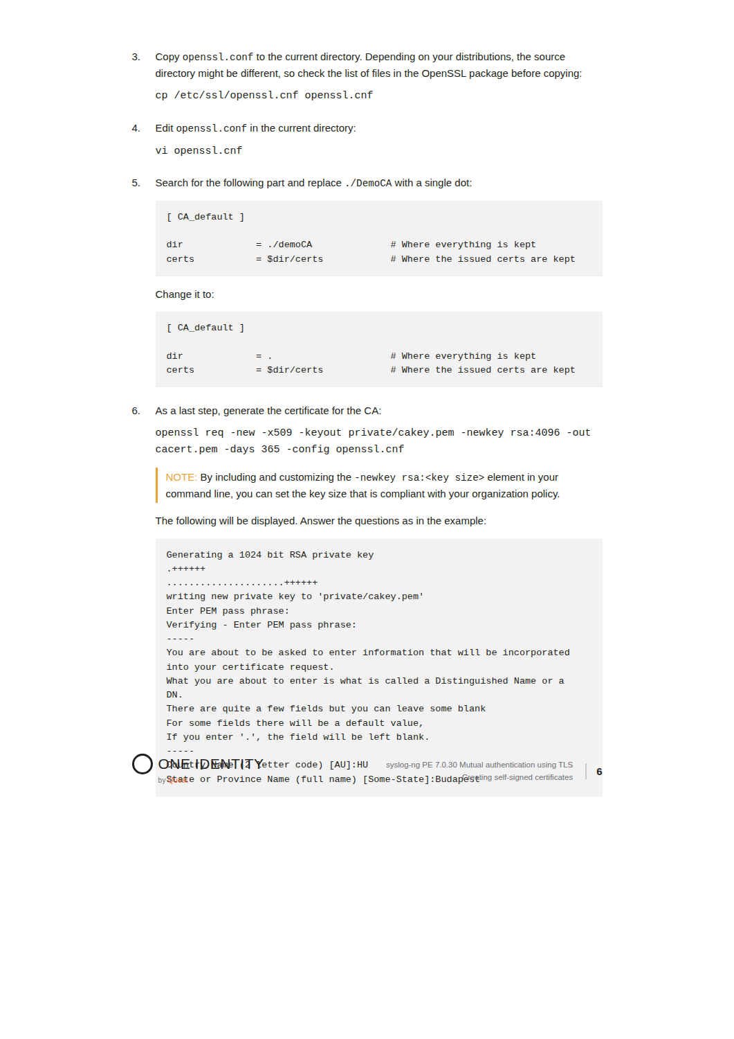Copy openssl.conf to the current directory. Depending on your distributions, the source directory might be different, so check the list of files in the OpenSSL package before copying:
cp /etc/ssl/openssl.cnf openssl.cnf
Edit openssl.conf in the current directory:
vi openssl.cnf
Search for the following part and replace ./DemoCA with a single dot:
[ CA_default ]

dir             = ./demoCA              # Where everything is kept
certs           = $dir/certs            # Where the issued certs are kept
Change it to:
[ CA_default ]

dir             = .                     # Where everything is kept
certs           = $dir/certs            # Where the issued certs are kept
As a last step, generate the certificate for the CA:
openssl req -new -x509 -keyout private/cakey.pem -newkey rsa:4096 -out cacert.pem -days 365 -config openssl.cnf
NOTE: By including and customizing the -newkey rsa:<key size> element in your command line, you can set the key size that is compliant with your organization policy.
The following will be displayed. Answer the questions as in the example:
Generating a 1024 bit RSA private key
.++++++
.....................++++++
writing new private key to 'private/cakey.pem'
Enter PEM pass phrase:
Verifying - Enter PEM pass phrase:
-----
You are about to be asked to enter information that will be incorporated
into your certificate request.
What you are about to enter is what is called a Distinguished Name or a
DN.
There are quite a few fields but you can leave some blank
For some fields there will be a default value,
If you enter '.', the field will be left blank.
-----
Country Name (2 letter code) [AU]:HU
State or Province Name (full name) [Some-State]:Budapest
ONE IDENTITY
by Quest
syslog-ng PE 7.0.30 Mutual authentication using TLS
Creating self-signed certificates
6